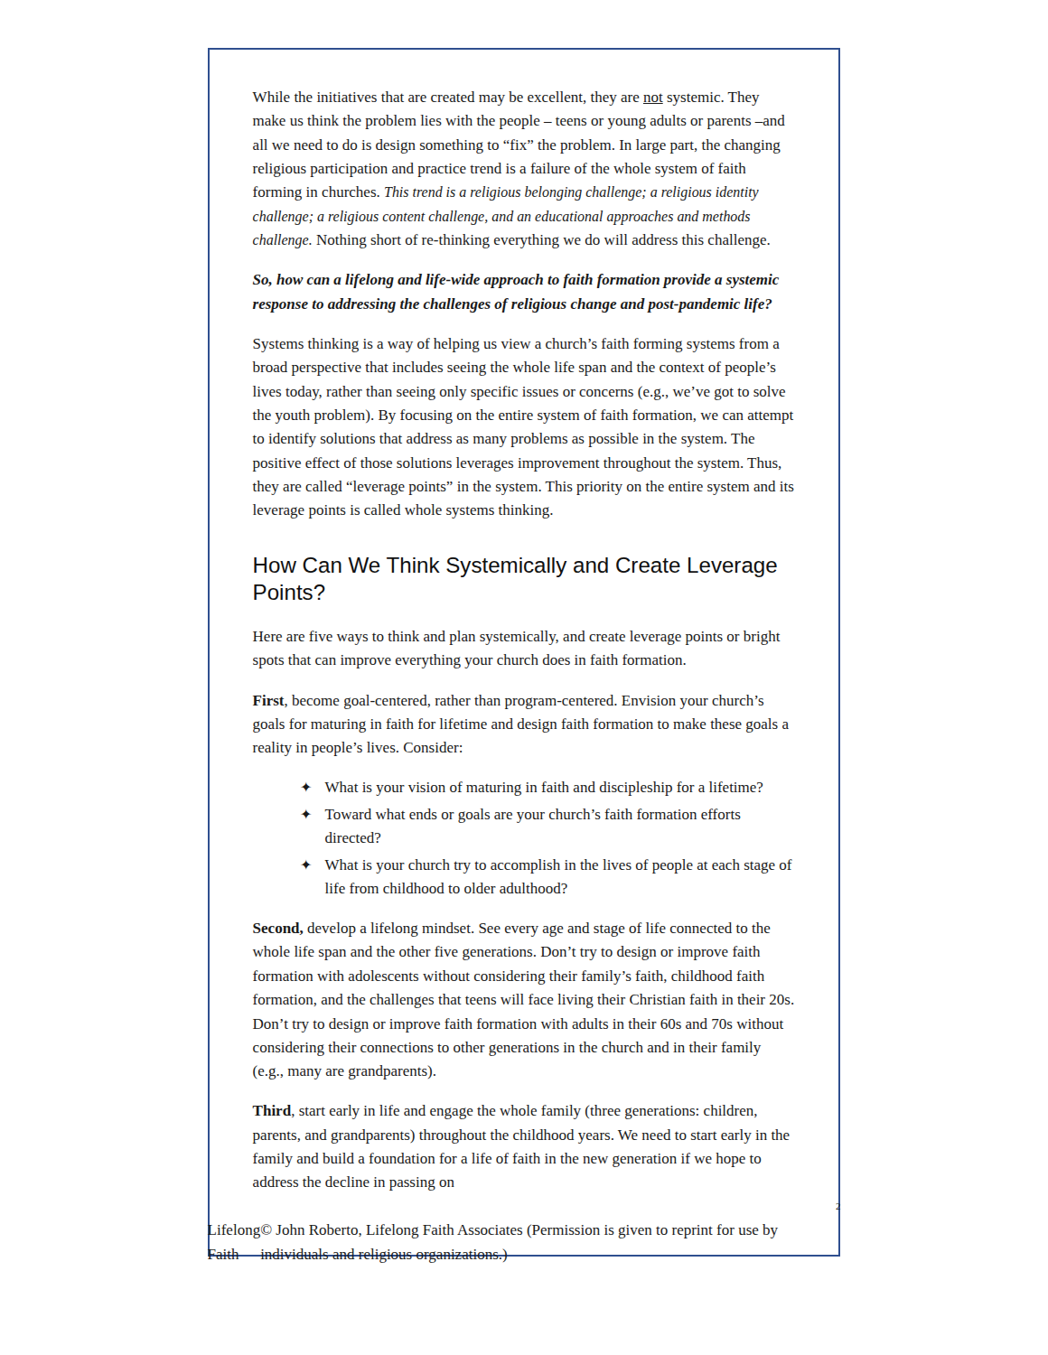While the initiatives that are created may be excellent, they are not systemic. They make us think the problem lies with the people – teens or young adults or parents –and all we need to do is design something to “fix” the problem. In large part, the changing religious participation and practice trend is a failure of the whole system of faith forming in churches. This trend is a religious belonging challenge; a religious identity challenge; a religious content challenge, and an educational approaches and methods challenge. Nothing short of re-thinking everything we do will address this challenge.
So, how can a lifelong and life-wide approach to faith formation provide a systemic response to addressing the challenges of religious change and post-pandemic life?
Systems thinking is a way of helping us view a church’s faith forming systems from a broad perspective that includes seeing the whole life span and the context of people’s lives today, rather than seeing only specific issues or concerns (e.g., we’ve got to solve the youth problem). By focusing on the entire system of faith formation, we can attempt to identify solutions that address as many problems as possible in the system. The positive effect of those solutions leverages improvement throughout the system. Thus, they are called “leverage points” in the system. This priority on the entire system and its leverage points is called whole systems thinking.
How Can We Think Systemically and Create Leverage Points?
Here are five ways to think and plan systemically, and create leverage points or bright spots that can improve everything your church does in faith formation.
First, become goal-centered, rather than program-centered. Envision your church’s goals for maturing in faith for lifetime and design faith formation to make these goals a reality in people’s lives. Consider:
What is your vision of maturing in faith and discipleship for a lifetime?
Toward what ends or goals are your church’s faith formation efforts directed?
What is your church try to accomplish in the lives of people at each stage of life from childhood to older adulthood?
Second, develop a lifelong mindset. See every age and stage of life connected to the whole life span and the other five generations. Don’t try to design or improve faith formation with adolescents without considering their family’s faith, childhood faith formation, and the challenges that teens will face living their Christian faith in their 20s. Don’t try to design or improve faith formation with adults in their 60s and 70s without considering their connections to other generations in the church and in their family (e.g., many are grandparents).
Third, start early in life and engage the whole family (three generations: children, parents, and grandparents) throughout the childhood years. We need to start early in the family and build a foundation for a life of faith in the new generation if we hope to address the decline in passing on
2
Lifelong
Faith
© John Roberto, Lifelong Faith Associates (Permission is given to reprint for use by individuals and religious organizations.)